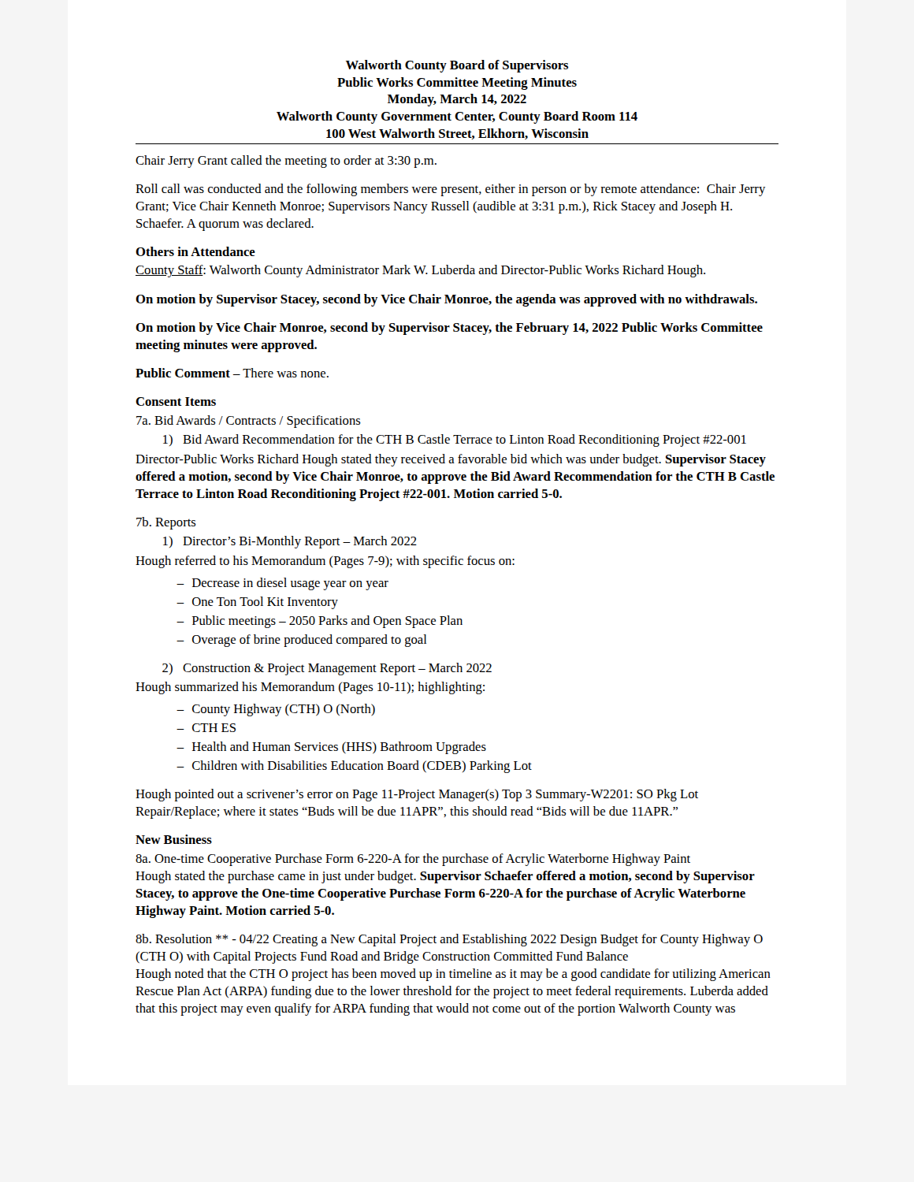Walworth County Board of Supervisors Public Works Committee Meeting Minutes Monday, March 14, 2022 Walworth County Government Center, County Board Room 114 100 West Walworth Street, Elkhorn, Wisconsin
Chair Jerry Grant called the meeting to order at 3:30 p.m.
Roll call was conducted and the following members were present, either in person or by remote attendance: Chair Jerry Grant; Vice Chair Kenneth Monroe; Supervisors Nancy Russell (audible at 3:31 p.m.), Rick Stacey and Joseph H. Schaefer. A quorum was declared.
Others in Attendance
County Staff: Walworth County Administrator Mark W. Luberda and Director-Public Works Richard Hough.
On motion by Supervisor Stacey, second by Vice Chair Monroe, the agenda was approved with no withdrawals.
On motion by Vice Chair Monroe, second by Supervisor Stacey, the February 14, 2022 Public Works Committee meeting minutes were approved.
Public Comment – There was none.
Consent Items
7a. Bid Awards / Contracts / Specifications
1) Bid Award Recommendation for the CTH B Castle Terrace to Linton Road Reconditioning Project #22-001
Director-Public Works Richard Hough stated they received a favorable bid which was under budget. Supervisor Stacey offered a motion, second by Vice Chair Monroe, to approve the Bid Award Recommendation for the CTH B Castle Terrace to Linton Road Reconditioning Project #22-001. Motion carried 5-0.
7b. Reports
1) Director’s Bi-Monthly Report – March 2022
Hough referred to his Memorandum (Pages 7-9); with specific focus on:
Decrease in diesel usage year on year
One Ton Tool Kit Inventory
Public meetings – 2050 Parks and Open Space Plan
Overage of brine produced compared to goal
2) Construction & Project Management Report – March 2022
Hough summarized his Memorandum (Pages 10-11); highlighting:
County Highway (CTH) O (North)
CTH ES
Health and Human Services (HHS) Bathroom Upgrades
Children with Disabilities Education Board (CDEB) Parking Lot
Hough pointed out a scrivener’s error on Page 11-Project Manager(s) Top 3 Summary-W2201: SO Pkg Lot Repair/Replace; where it states “Buds will be due 11APR”, this should read “Bids will be due 11APR.”
New Business
8a. One-time Cooperative Purchase Form 6-220-A for the purchase of Acrylic Waterborne Highway Paint
Hough stated the purchase came in just under budget. Supervisor Schaefer offered a motion, second by Supervisor Stacey, to approve the One-time Cooperative Purchase Form 6-220-A for the purchase of Acrylic Waterborne Highway Paint. Motion carried 5-0.
8b. Resolution ** - 04/22 Creating a New Capital Project and Establishing 2022 Design Budget for County Highway O (CTH O) with Capital Projects Fund Road and Bridge Construction Committed Fund Balance
Hough noted that the CTH O project has been moved up in timeline as it may be a good candidate for utilizing American Rescue Plan Act (ARPA) funding due to the lower threshold for the project to meet federal requirements. Luberda added that this project may even qualify for ARPA funding that would not come out of the portion Walworth County was